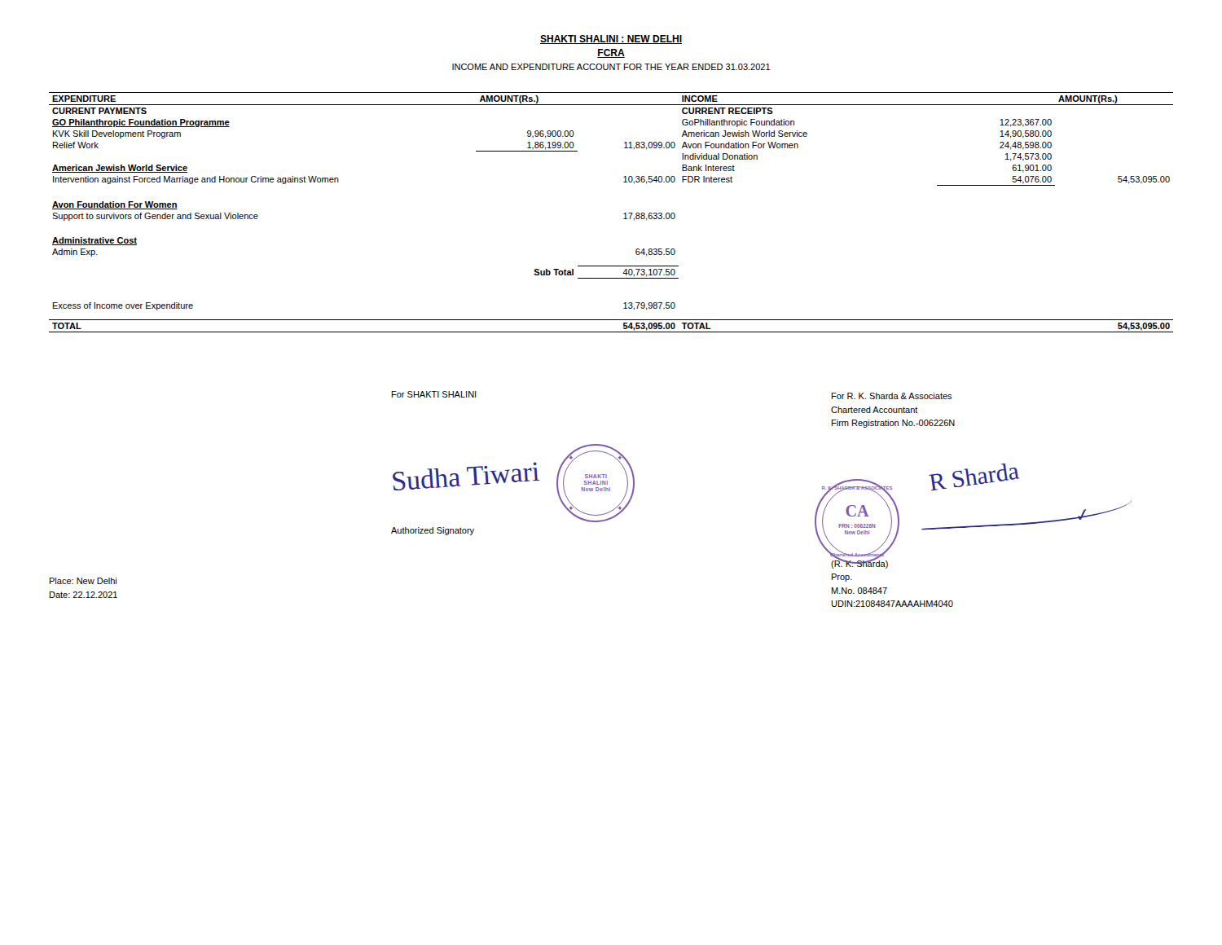SHAKTI SHALINI : NEW DELHI
FCRA
INCOME AND EXPENDITURE ACCOUNT FOR THE YEAR ENDED 31.03.2021
| EXPENDITURE | AMOUNT(Rs.) | INCOME | | AMOUNT(Rs.) |
| --- | --- | --- | --- | --- |
| CURRENT PAYMENTS | | | CURRENT RECEIPTS | | |
| GO Philanthropic Foundation Programme | | | GoPhillanthropic Foundation | 12,23,367.00 | |
| KVK Skill Development Program | 9,96,900.00 | | American Jewish World Service | 14,90,580.00 | |
| Relief Work | 1,86,199.00 | 11,83,099.00 | Avon Foundation For Women | 24,48,598.00 | |
| | | | Individual Donation | 1,74,573.00 | |
| American Jewish World Service | | | Bank Interest | 61,901.00 | |
| Intervention against Forced Marriage and Honour Crime against Women | | 10,36,540.00 | FDR Interest | 54,076.00 | 54,53,095.00 |
| Avon Foundation For Women | | | | | |
| Support to survivors of Gender and Sexual Violence | | 17,88,633.00 | | | |
| Administrative Cost | | | | | |
| Admin Exp. | | 64,835.50 | | | |
| | Sub Total | 40,73,107.50 | | | |
| Excess of Income over Expenditure | | 13,79,987.50 | | | |
| TOTAL | | 54,53,095.00 | TOTAL | | 54,53,095.00 |
For SHAKTI SHALINI
Sudha Tiwari ✦ ✦ ✦ ✦ SHAKTI
SHALINI
New Delhi
Authorized Signatory
For R. K. Sharda & Associates
Chartered Accountant
Firm Registration No.-006226N
R. K. SHARDA & ASSOCIATES CA FRN : 006226N
New Delhi Chartered Accountants R Sharda ✓
(R. K. Sharda)
Prop.
M.No. 084847
UDIN:21084847AAAAHM4040
Place: New Delhi
Date: 22.12.2021